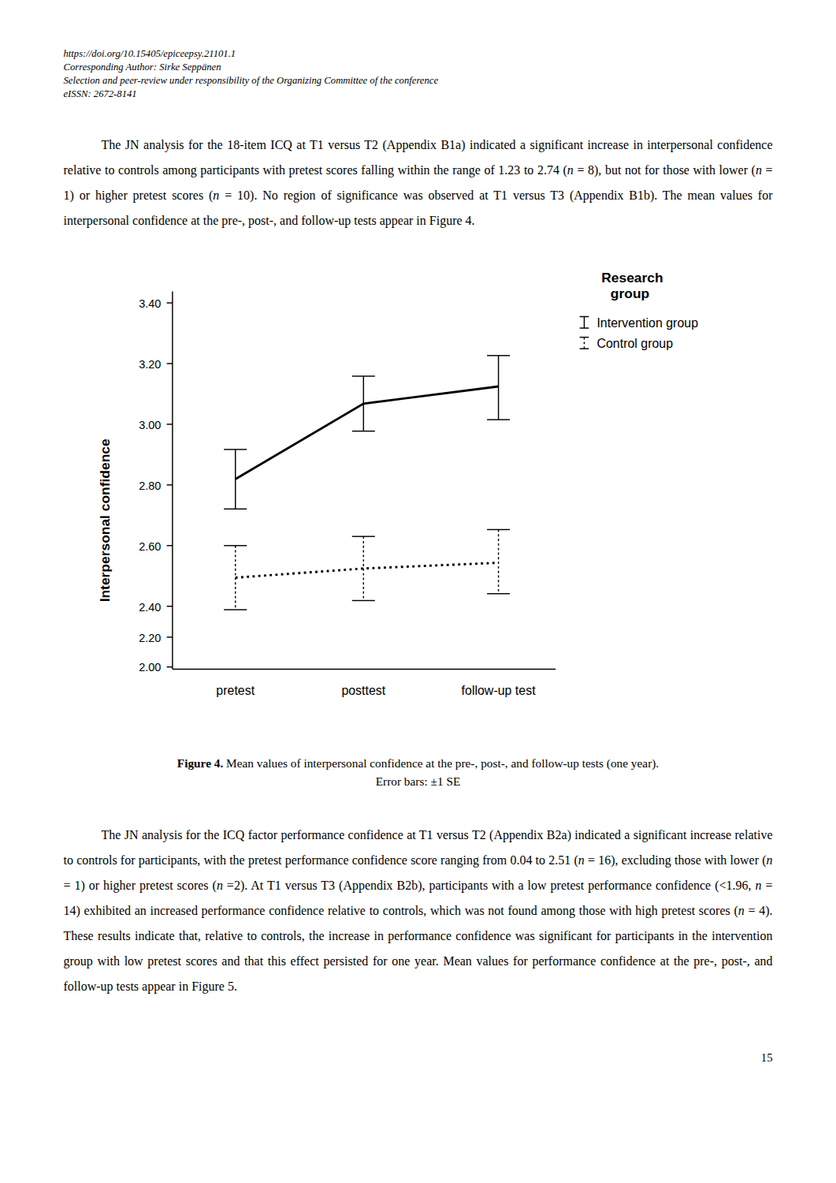https://doi.org/10.15405/epiceepsy.21101.1
Corresponding Author: Sirke Seppänen
Selection and peer-review under responsibility of the Organizing Committee of the conference
eISSN: 2672-8141
The JN analysis for the 18-item ICQ at T1 versus T2 (Appendix B1a) indicated a significant increase in interpersonal confidence relative to controls among participants with pretest scores falling within the range of 1.23 to 2.74 (n = 8), but not for those with lower (n = 1) or higher pretest scores (n = 10). No region of significance was observed at T1 versus T3 (Appendix B1b). The mean values for interpersonal confidence at the pre-, post-, and follow-up tests appear in Figure 4.
Research group Intervention group Control group Interpersonal confidence 3.40 3.20 3.00 2.80 2.60 2.40 2.20 2.00 pretest posttest follow-up test
Figure 4. Mean values of interpersonal confidence at the pre-, post-, and follow-up tests (one year).
Error bars: ±1 SE
The JN analysis for the ICQ factor performance confidence at T1 versus T2 (Appendix B2a) indicated a significant increase relative to controls for participants, with the pretest performance confidence score ranging from 0.04 to 2.51 (n = 16), excluding those with lower (n = 1) or higher pretest scores (n =2). At T1 versus T3 (Appendix B2b), participants with a low pretest performance confidence (<1.96, n = 14) exhibited an increased performance confidence relative to controls, which was not found among those with high pretest scores (n = 4). These results indicate that, relative to controls, the increase in performance confidence was significant for participants in the intervention group with low pretest scores and that this effect persisted for one year. Mean values for performance confidence at the pre-, post-, and follow-up tests appear in Figure 5.
15